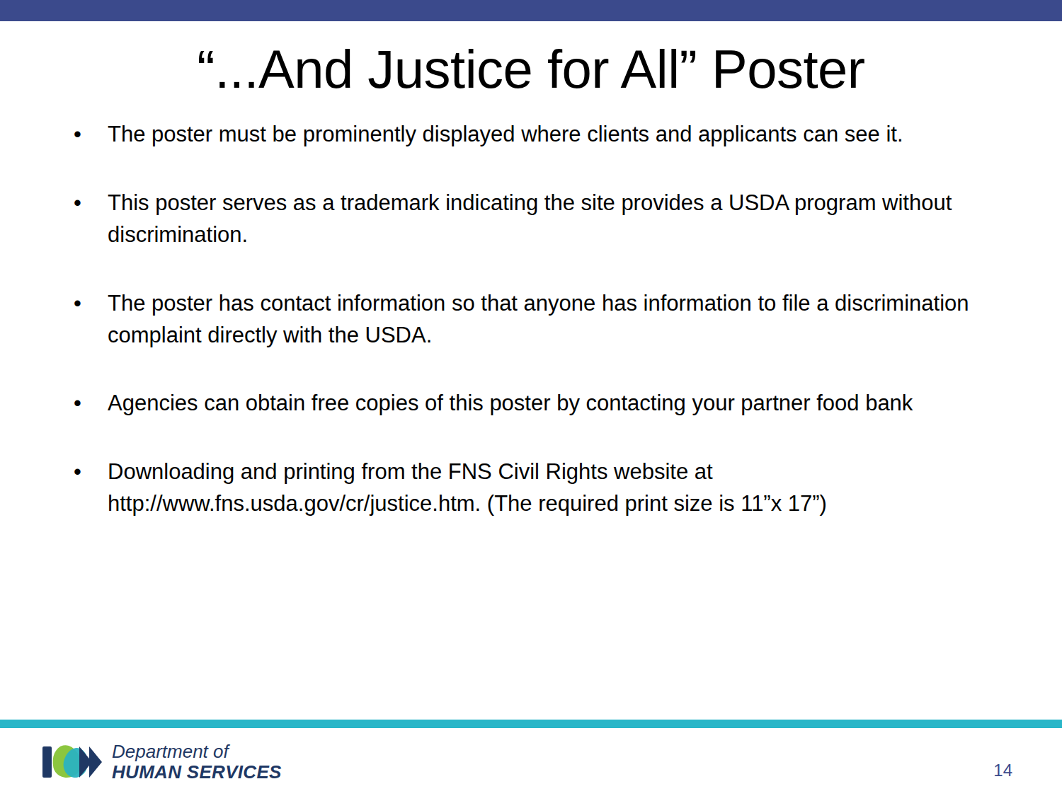“...And Justice for All” Poster
The poster must be prominently displayed where clients and applicants can see it.
This poster serves as a trademark indicating the site provides a USDA program without discrimination.
The poster has contact information so that anyone has information to file a discrimination complaint directly with the USDA.
Agencies can obtain free copies of this poster by contacting your partner food bank
Downloading and printing from the FNS Civil Rights website at http://www.fns.usda.gov/cr/justice.htm. (The required print size is 11”x 17”)
Department of
HUMAN SERVICES
14